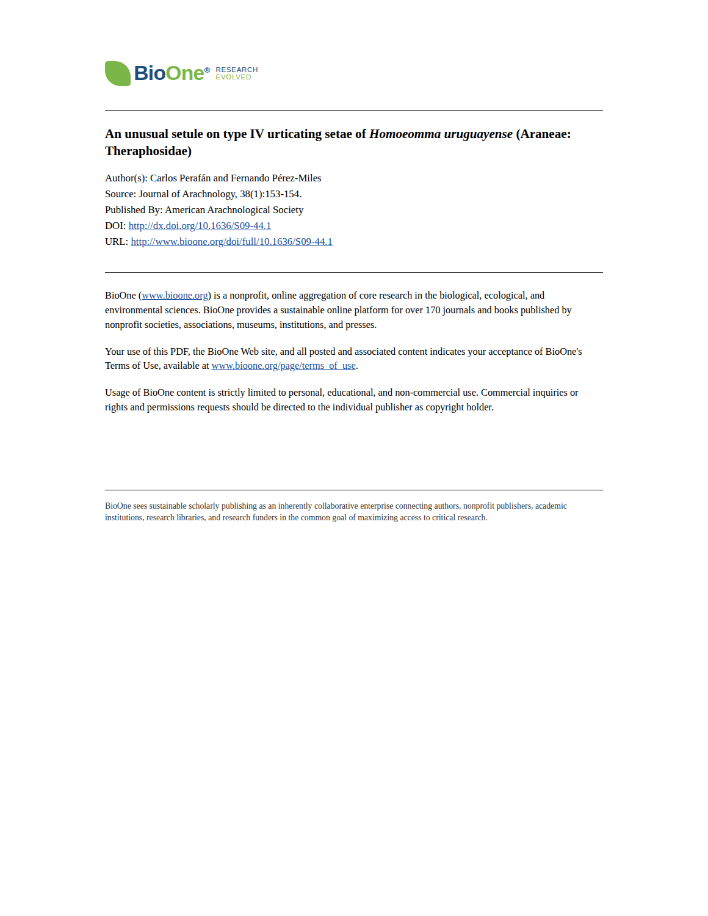Bio One® RESEARCH
EVOLVED
An unusual setule on type IV urticating setae of Homoeomma uruguayense (Araneae: Theraphosidae)
Author(s): Carlos Perafán and Fernando Pérez-Miles
Source: Journal of Arachnology, 38(1):153-154.
Published By: American Arachnological Society
DOI: http://dx.doi.org/10.1636/S09-44.1
URL: http://www.bioone.org/doi/full/10.1636/S09-44.1
BioOne (www.bioone.org) is a nonprofit, online aggregation of core research in the biological, ecological, and environmental sciences. BioOne provides a sustainable online platform for over 170 journals and books published by nonprofit societies, associations, museums, institutions, and presses.
Your use of this PDF, the BioOne Web site, and all posted and associated content indicates your acceptance of BioOne's Terms of Use, available at www.bioone.org/page/terms_of_use.
Usage of BioOne content is strictly limited to personal, educational, and non-commercial use. Commercial inquiries or rights and permissions requests should be directed to the individual publisher as copyright holder.
BioOne sees sustainable scholarly publishing as an inherently collaborative enterprise connecting authors, nonprofit publishers, academic institutions, research libraries, and research funders in the common goal of maximizing access to critical research.